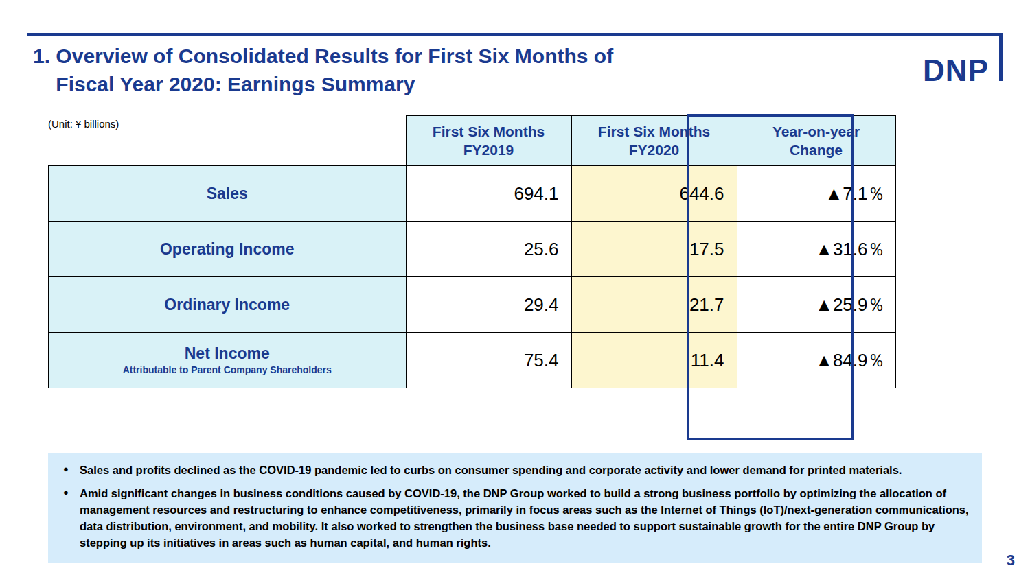1. Overview of Consolidated Results for First Six Months of
Fiscal Year 2020: Earnings Summary
DNP
(Unit: ¥ billions)
| | First Six Months FY2019 | First Six Months FY2020 | Year-on-year Change |
| --- | --- | --- | --- |
| Sales | 694.1 | 644.6 | ▲7.1％ |
| Operating Income | 25.6 | 17.5 | ▲31.6％ |
| Ordinary Income | 29.4 | 21.7 | ▲25.9％ |
| Net Income Attributable to Parent Company Shareholders | 75.4 | 11.4 | ▲84.9％ |
Sales and profits declined as the COVID-19 pandemic led to curbs on consumer spending and corporate activity and lower demand for printed materials.
Amid significant changes in business conditions caused by COVID-19, the DNP Group worked to build a strong business portfolio by optimizing the allocation of management resources and restructuring to enhance competitiveness, primarily in focus areas such as the Internet of Things (IoT)/next-generation communications, data distribution, environment, and mobility. It also worked to strengthen the business base needed to support sustainable growth for the entire DNP Group by stepping up its initiatives in areas such as human capital, and human rights.
3